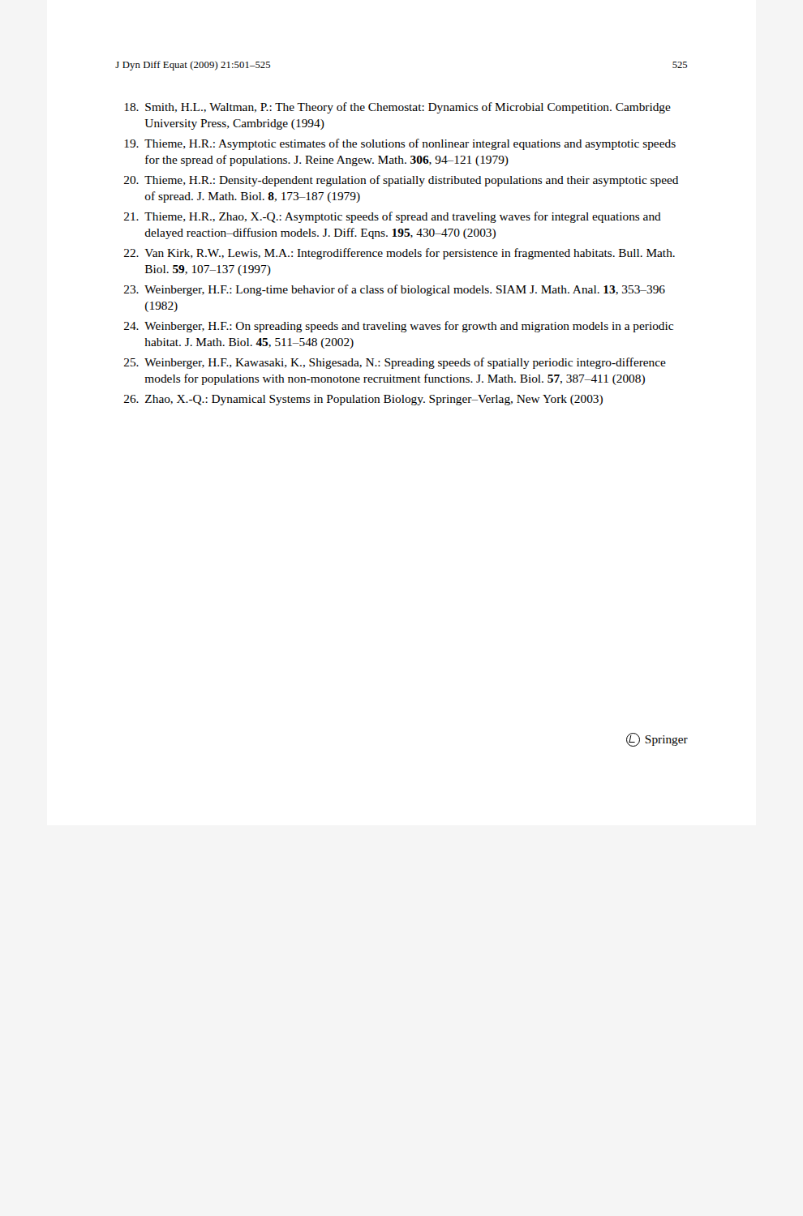J Dyn Diff Equat (2009) 21:501–525 525
18 Smith, H.L., Waltman, P.: The Theory of the Chemostat: Dynamics of Microbial Competition. Cambridge University Press, Cambridge (1994)
19 Thieme, H.R.: Asymptotic estimates of the solutions of nonlinear integral equations and asymptotic speeds for the spread of populations. J. Reine Angew. Math. 306, 94–121 (1979)
20 Thieme, H.R.: Density-dependent regulation of spatially distributed populations and their asymptotic speed of spread. J. Math. Biol. 8, 173–187 (1979)
21 Thieme, H.R., Zhao, X.-Q.: Asymptotic speeds of spread and traveling waves for integral equations and delayed reaction–diffusion models. J. Diff. Eqns. 195, 430–470 (2003)
22 Van Kirk, R.W., Lewis, M.A.: Integrodifference models for persistence in fragmented habitats. Bull. Math. Biol. 59, 107–137 (1997)
23 Weinberger, H.F.: Long-time behavior of a class of biological models. SIAM J. Math. Anal. 13, 353–396 (1982)
24 Weinberger, H.F.: On spreading speeds and traveling waves for growth and migration models in a periodic habitat. J. Math. Biol. 45, 511–548 (2002)
25 Weinberger, H.F., Kawasaki, K., Shigesada, N.: Spreading speeds of spatially periodic integro-difference models for populations with non-monotone recruitment functions. J. Math. Biol. 57, 387–411 (2008)
26 Zhao, X.-Q.: Dynamical Systems in Population Biology. Springer–Verlag, New York (2003)
Springer